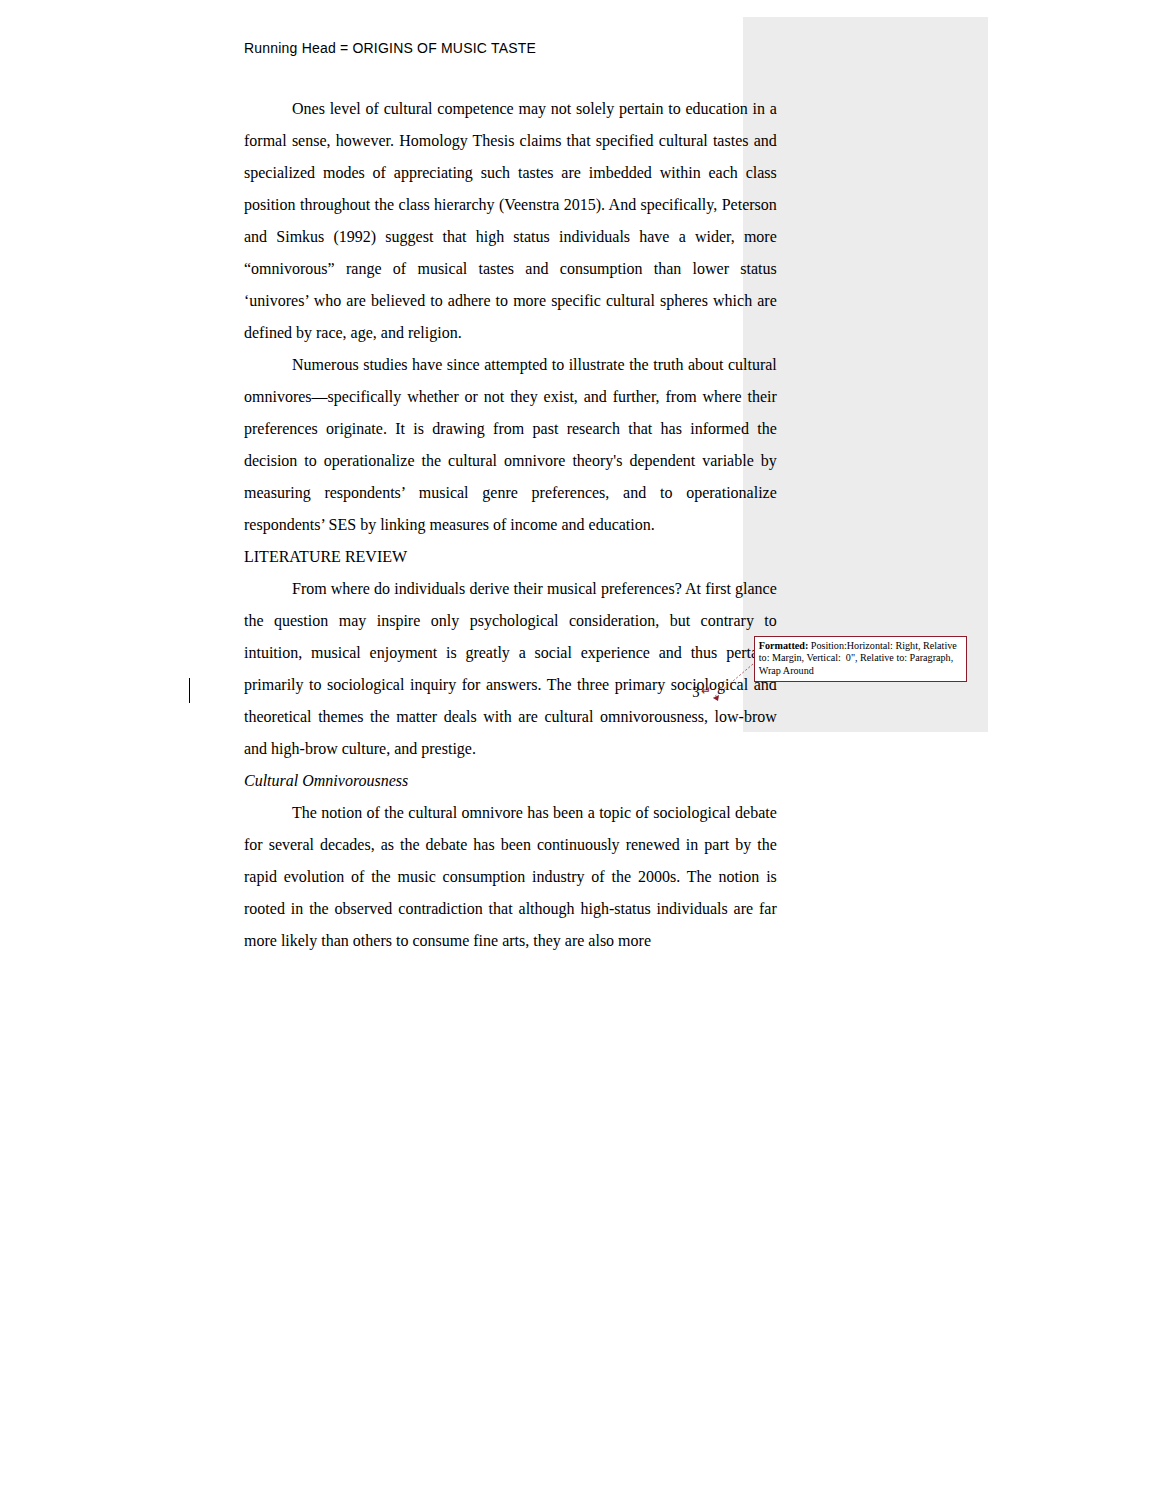Running Head = ORIGINS OF MUSIC TASTE
Ones level of cultural competence may not solely pertain to education in a formal sense, however. Homology Thesis claims that specified cultural tastes and specialized modes of appreciating such tastes are imbedded within each class position throughout the class hierarchy (Veenstra 2015). And specifically, Peterson and Simkus (1992) suggest that high status individuals have a wider, more “omnivorous” range of musical tastes and consumption than lower status ‘univores’ who are believed to adhere to more specific cultural spheres which are defined by race, age, and religion.
Numerous studies have since attempted to illustrate the truth about cultural omnivores—specifically whether or not they exist, and further, from where their preferences originate. It is drawing from past research that has informed the decision to operationalize the cultural omnivore theory's dependent variable by measuring respondents’ musical genre preferences, and to operationalize respondents’ SES by linking measures of income and education.
LITERATURE REVIEW
From where do individuals derive their musical preferences? At first glance the question may inspire only psychological consideration, but contrary to intuition, musical enjoyment is greatly a social experience and thus pertains primarily to sociological inquiry for answers. The three primary sociological and theoretical themes the matter deals with are cultural omnivorousness, low-brow and high-brow culture, and prestige.
Cultural Omnivorousness
The notion of the cultural omnivore has been a topic of sociological debate for several decades, as the debate has been continuously renewed in part by the rapid evolution of the music consumption industry of the 2000s. The notion is rooted in the observed contradiction that although high-status individuals are far more likely than others to consume fine arts, they are also more
Formatted: Position:Horizontal: Right, Relative to: Margin, Vertical: 0", Relative to: Paragraph, Wrap Around
3↵